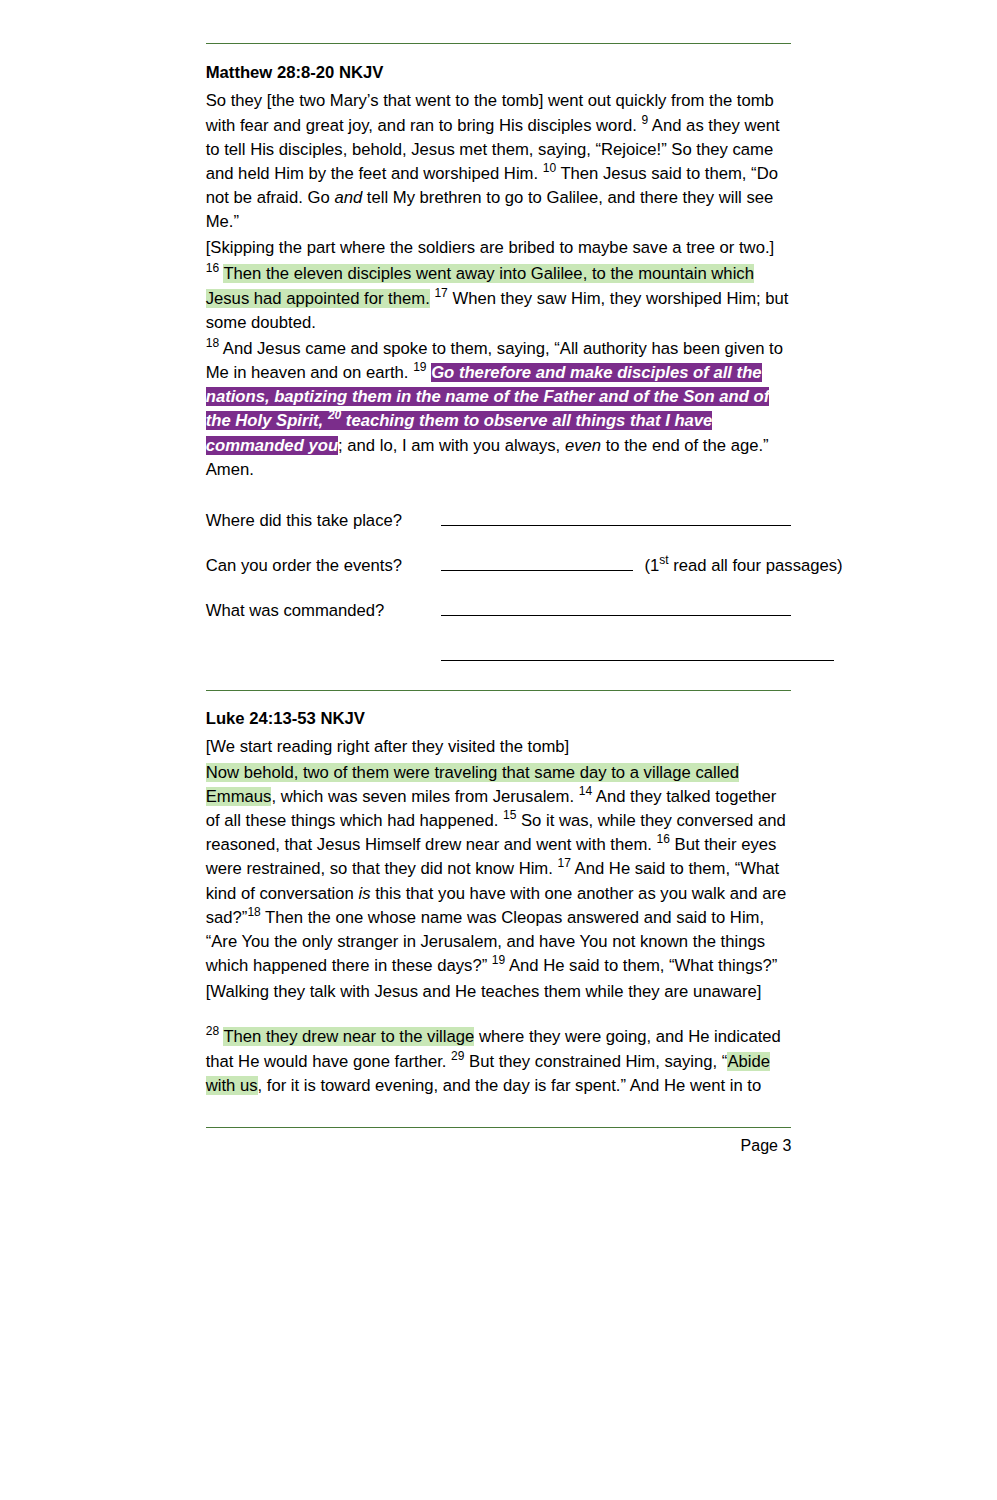Matthew 28:8-20 NKJV
So they [the two Mary’s that went to the tomb] went out quickly from the tomb with fear and great joy, and ran to bring His disciples word. 9 And as they went to tell His disciples, behold, Jesus met them, saying, “Rejoice!” So they came and held Him by the feet and worshiped Him. 10 Then Jesus said to them, “Do not be afraid. Go and tell My brethren to go to Galilee, and there they will see Me.”
[Skipping the part where the soldiers are bribed to maybe save a tree or two.]
16 Then the eleven disciples went away into Galilee, to the mountain which Jesus had appointed for them. 17 When they saw Him, they worshiped Him; but some doubted.
18 And Jesus came and spoke to them, saying, “All authority has been given to Me in heaven and on earth. 19 Go therefore and make disciples of all the nations, baptizing them in the name of the Father and of the Son and of the Holy Spirit, 20 teaching them to observe all things that I have commanded you; and lo, I am with you always, even to the end of the age.” Amen.
Where did this take place?
Can you order the events?
(1st read all four passages)
What was commanded?
Luke 24:13-53 NKJV
[We start reading right after they visited the tomb]
Now behold, two of them were traveling that same day to a village called Emmaus, which was seven miles from Jerusalem. 14 And they talked together of all these things which had happened. 15 So it was, while they conversed and reasoned, that Jesus Himself drew near and went with them. 16 But their eyes were restrained, so that they did not know Him. 17 And He said to them, “What kind of conversation is this that you have with one another as you walk and are sad?”18 Then the one whose name was Cleopas answered and said to Him, “Are You the only stranger in Jerusalem, and have You not known the things which happened there in these days?” 19 And He said to them, “What things?”
[Walking they talk with Jesus and He teaches them while they are unaware]
28 Then they drew near to the village where they were going, and He indicated that He would have gone farther. 29 But they constrained Him, saying, “Abide with us, for it is toward evening, and the day is far spent.” And He went in to
Page 3